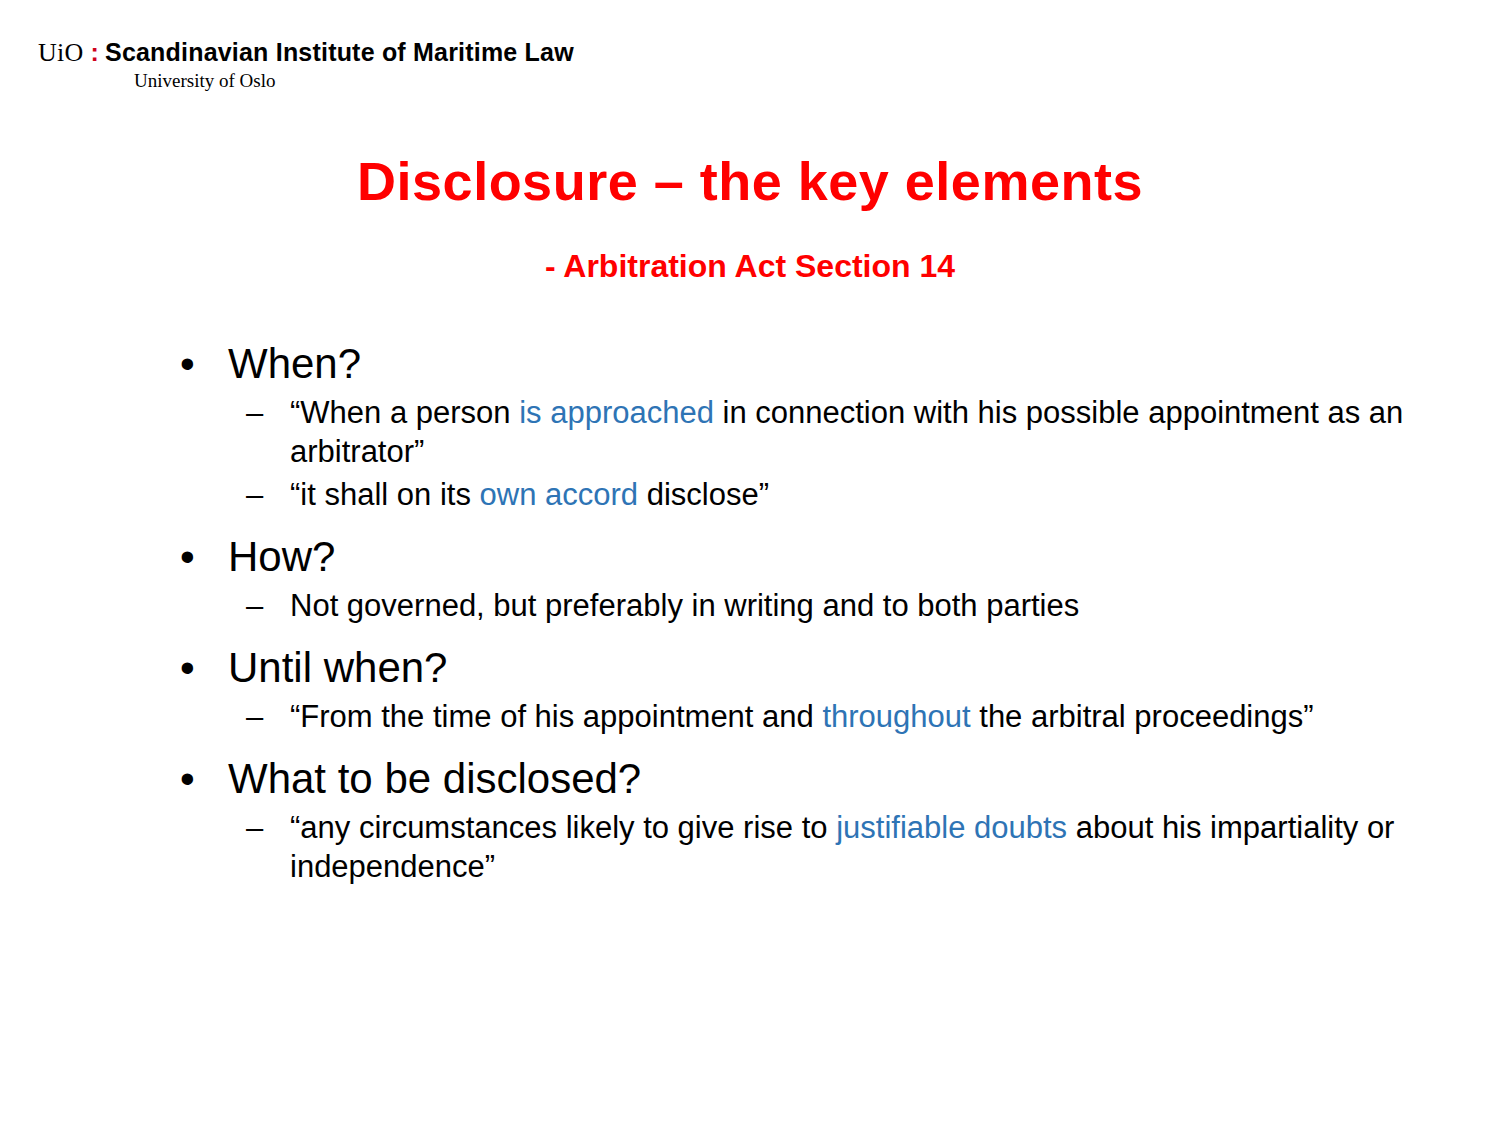UiO : Scandinavian Institute of Maritime Law
University of Oslo
Disclosure – the key elements
- Arbitration Act Section 14
When?
“When a person is approached in connection with his possible appointment as an arbitrator”
“it shall on its own accord disclose”
How?
Not governed, but preferably in writing and to both parties
Until when?
“From the time of his appointment and throughout the arbitral proceedings”
What to be disclosed?
“any circumstances likely to give rise to justifiable doubts about his impartiality or independence”